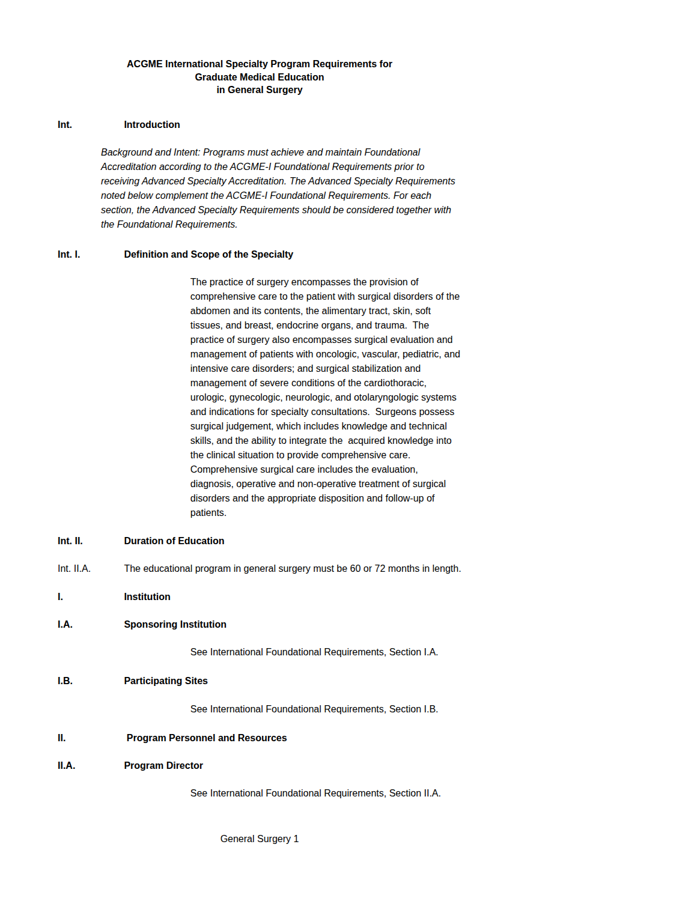ACGME International Specialty Program Requirements for
Graduate Medical Education
in General Surgery
Int.
Introduction
Background and Intent: Programs must achieve and maintain Foundational Accreditation according to the ACGME-I Foundational Requirements prior to receiving Advanced Specialty Accreditation. The Advanced Specialty Requirements noted below complement the ACGME-I Foundational Requirements. For each section, the Advanced Specialty Requirements should be considered together with the Foundational Requirements.
Int. I.
Definition and Scope of the Specialty
The practice of surgery encompasses the provision of comprehensive care to the patient with surgical disorders of the abdomen and its contents, the alimentary tract, skin, soft tissues, and breast, endocrine organs, and trauma. The practice of surgery also encompasses surgical evaluation and management of patients with oncologic, vascular, pediatric, and intensive care disorders; and surgical stabilization and management of severe conditions of the cardiothoracic, urologic, gynecologic, neurologic, and otolaryngologic systems and indications for specialty consultations. Surgeons possess surgical judgement, which includes knowledge and technical skills, and the ability to integrate the acquired knowledge into the clinical situation to provide comprehensive care. Comprehensive surgical care includes the evaluation, diagnosis, operative and non-operative treatment of surgical disorders and the appropriate disposition and follow-up of patients.
Int. II.
Duration of Education
Int. II.A.
The educational program in general surgery must be 60 or 72 months in length.
I.
Institution
I.A.
Sponsoring Institution
See International Foundational Requirements, Section I.A.
I.B.
Participating Sites
See International Foundational Requirements, Section I.B.
II.
Program Personnel and Resources
II.A.
Program Director
See International Foundational Requirements, Section II.A.
General Surgery 1